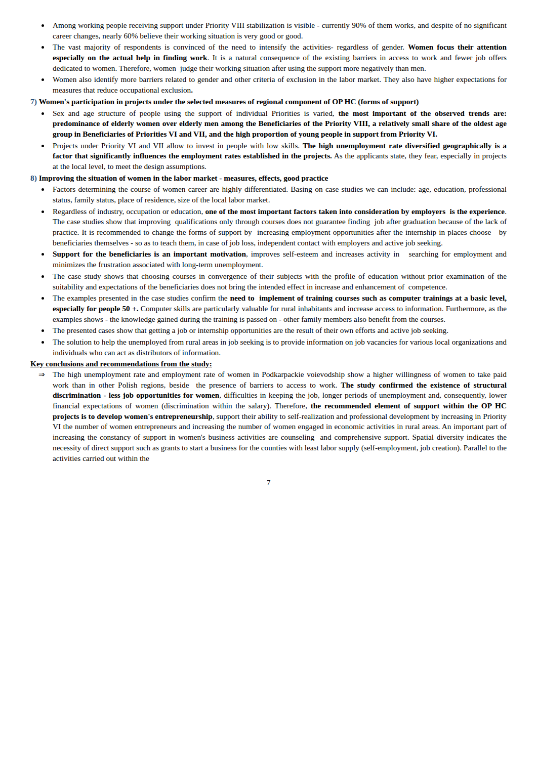Among working people receiving support under Priority VIII stabilization is visible - currently 90% of them works, and despite of no significant career changes, nearly 60% believe their working situation is very good or good.
The vast majority of respondents is convinced of the need to intensify the activities- regardless of gender. Women focus their attention especially on the actual help in finding work. It is a natural consequence of the existing barriers in access to work and fewer job offers dedicated to women. Therefore, women judge their working situation after using the support more negatively than men.
Women also identify more barriers related to gender and other criteria of exclusion in the labor market. They also have higher expectations for measures that reduce occupational exclusion.
7) Women's participation in projects under the selected measures of regional component of OP HC (forms of support)
Sex and age structure of people using the support of individual Priorities is varied, the most important of the observed trends are: predominance of elderly women over elderly men among the Beneficiaries of the Priority VIII, a relatively small share of the oldest age group in Beneficiaries of Priorities VI and VII, and the high proportion of young people in support from Priority VI.
Projects under Priority VI and VII allow to invest in people with low skills. The high unemployment rate diversified geographically is a factor that significantly influences the employment rates established in the projects. As the applicants state, they fear, especially in projects at the local level, to meet the design assumptions.
8) Improving the situation of women in the labor market - measures, effects, good practice
Factors determining the course of women career are highly differentiated. Basing on case studies we can include: age, education, professional status, family status, place of residence, size of the local labor market.
Regardless of industry, occupation or education, one of the most important factors taken into consideration by employers is the experience. The case studies show that improving qualifications only through courses does not guarantee finding job after graduation because of the lack of practice. It is recommended to change the forms of support by increasing employment opportunities after the internship in places choose by beneficiaries themselves - so as to teach them, in case of job loss, independent contact with employers and active job seeking.
Support for the beneficiaries is an important motivation, improves self-esteem and increases activity in searching for employment and minimizes the frustration associated with long-term unemployment.
The case study shows that choosing courses in convergence of their subjects with the profile of education without prior examination of the suitability and expectations of the beneficiaries does not bring the intended effect in increase and enhancement of competence.
The examples presented in the case studies confirm the need to implement of training courses such as computer trainings at a basic level, especially for people 50 +. Computer skills are particularly valuable for rural inhabitants and increase access to information. Furthermore, as the examples shows - the knowledge gained during the training is passed on - other family members also benefit from the courses.
The presented cases show that getting a job or internship opportunities are the result of their own efforts and active job seeking.
The solution to help the unemployed from rural areas in job seeking is to provide information on job vacancies for various local organizations and individuals who can act as distributors of information.
Key conclusions and recommendations from the study:
The high unemployment rate and employment rate of women in Podkarpackie voievodship show a higher willingness of women to take paid work than in other Polish regions, beside the presence of barriers to access to work. The study confirmed the existence of structural discrimination - less job opportunities for women, difficulties in keeping the job, longer periods of unemployment and, consequently, lower financial expectations of women (discrimination within the salary). Therefore, the recommended element of support within the OP HC projects is to develop women's entrepreneurship, support their ability to self-realization and professional development by increasing in Priority VI the number of women entrepreneurs and increasing the number of women engaged in economic activities in rural areas. An important part of increasing the constancy of support in women's business activities are counseling and comprehensive support. Spatial diversity indicates the necessity of direct support such as grants to start a business for the counties with least labor supply (self-employment, job creation). Parallel to the activities carried out within the
7